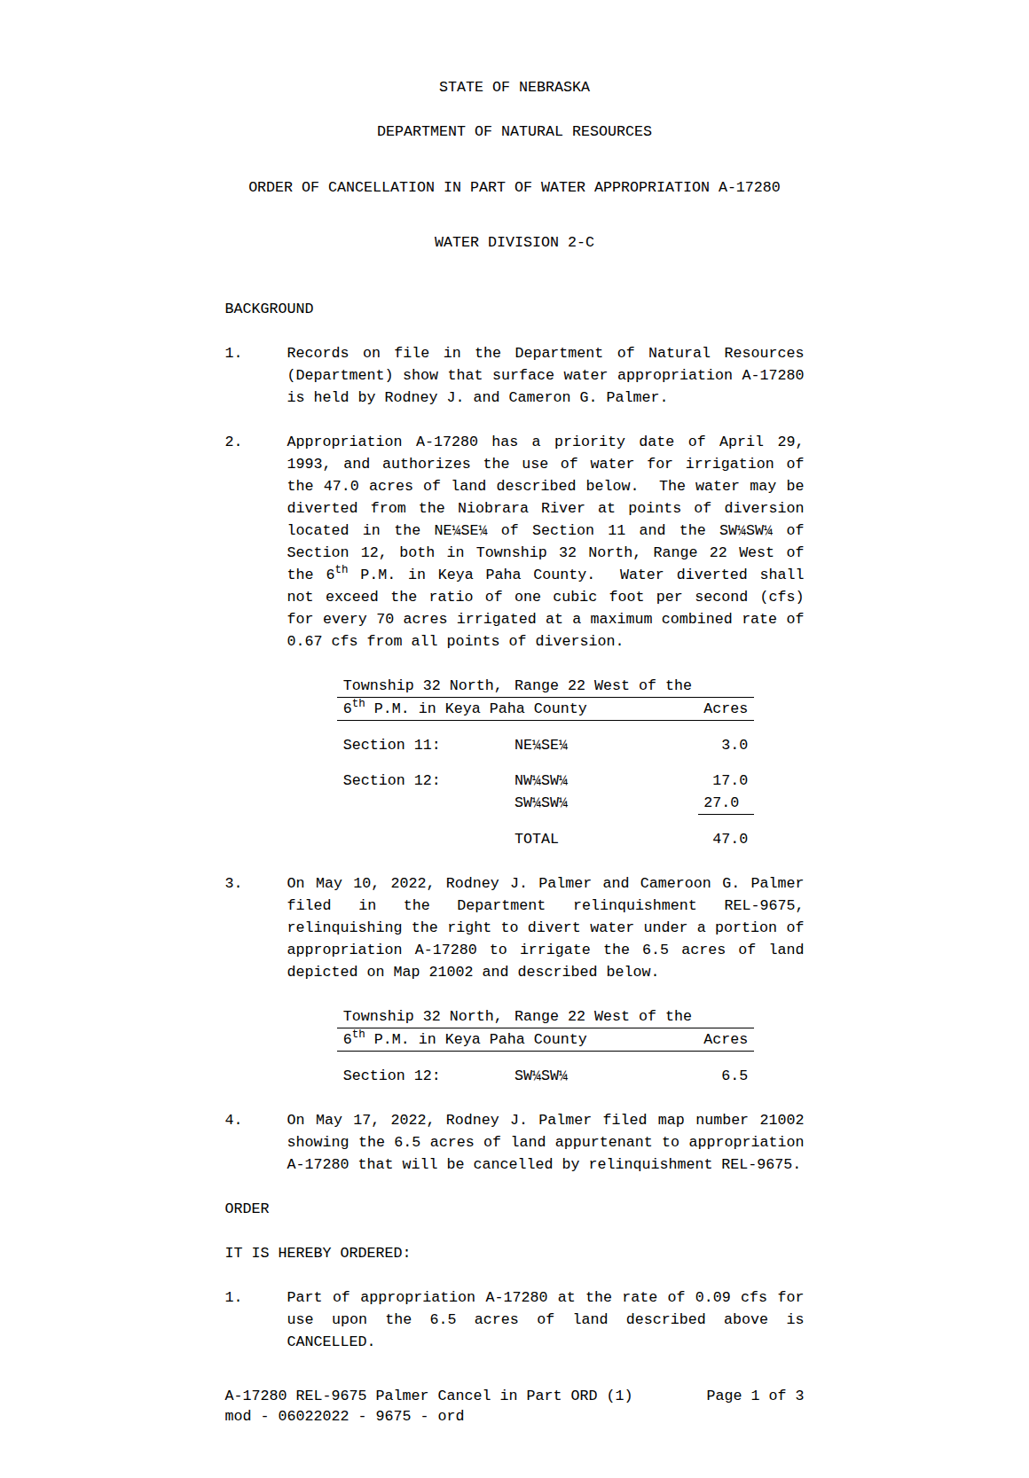STATE OF NEBRASKA
DEPARTMENT OF NATURAL RESOURCES
ORDER OF CANCELLATION IN PART OF WATER APPROPRIATION A-17280
WATER DIVISION 2-C
BACKGROUND
Records on file in the Department of Natural Resources (Department) show that surface water appropriation A-17280 is held by Rodney J. and Cameron G. Palmer.
Appropriation A-17280 has a priority date of April 29, 1993, and authorizes the use of water for irrigation of the 47.0 acres of land described below. The water may be diverted from the Niobrara River at points of diversion located in the NE¼SE¼ of Section 11 and the SW¼SW¼ of Section 12, both in Township 32 North, Range 22 West of the 6th P.M. in Keya Paha County. Water diverted shall not exceed the ratio of one cubic foot per second (cfs) for every 70 acres irrigated at a maximum combined rate of 0.67 cfs from all points of diversion.
| Township 32 North, | Range 22 West of the | |
| --- | --- | --- |
| 6 th P.M. in Keya Paha County | Acres |
| Section 11: | NE ¼ SE ¼ | 3.0 |
| Section 12: | NW ¼ SW ¼ | 17.0 |
| | SW ¼ SW ¼ | 27.0 |
| | TOTAL | 47.0 |
On May 10, 2022, Rodney J. Palmer and Cameroon G. Palmer filed in the Department relinquishment REL-9675, relinquishing the right to divert water under a portion of appropriation A-17280 to irrigate the 6.5 acres of land depicted on Map 21002 and described below.
| Township 32 North, | Range 22 West of the | |
| --- | --- | --- |
| 6 th P.M. in Keya Paha County | Acres |
| Section 12: | SW ¼ SW ¼ | 6.5 |
On May 17, 2022, Rodney J. Palmer filed map number 21002 showing the 6.5 acres of land appurtenant to appropriation A-17280 that will be cancelled by relinquishment REL-9675.
ORDER
IT IS HEREBY ORDERED:
Part of appropriation A-17280 at the rate of 0.09 cfs for use upon the 6.5 acres of land described above is CANCELLED.
A-17280 REL-9675 Palmer Cancel in Part ORD (1) mod - 06022022 - 9675 - ord
Page 1 of 3